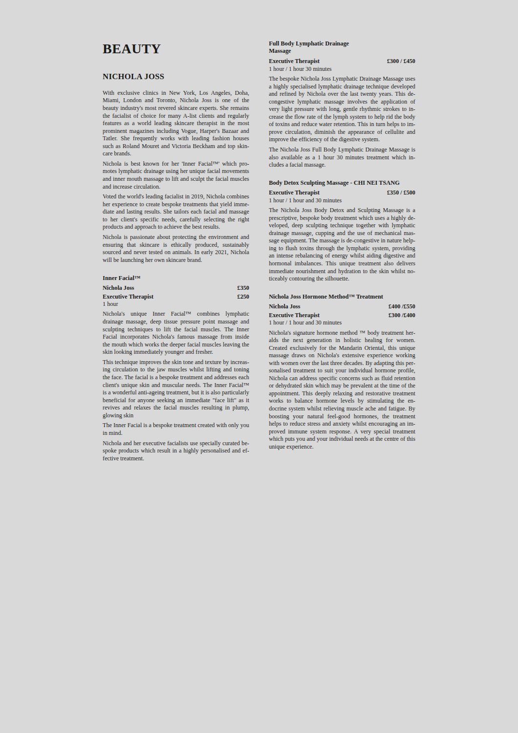BEAUTY
NICHOLA JOSS
With exclusive clinics in New York, Los Angeles, Doha, Miami, London and Toronto, Nichola Joss is one of the beauty industry's most revered skincare experts. She remains the facialist of choice for many A-list clients and regularly features as a world leading skincare therapist in the most prominent magazines including Vogue, Harper's Bazaar and Tatler. She frequently works with leading fashion houses such as Roland Mouret and Victoria Beckham and top skincare brands.
Nichola is best known for her 'Inner Facial™' which promotes lymphatic drainage using her unique facial movements and inner mouth massage to lift and sculpt the facial muscles and increase circulation.
Voted the world's leading facialist in 2019, Nichola combines her experience to create bespoke treatments that yield immediate and lasting results. She tailors each facial and massage to her client's specific needs, carefully selecting the right products and approach to achieve the best results.
Nichola is passionate about protecting the environment and ensuring that skincare is ethically produced, sustainably sourced and never tested on animals. In early 2021, Nichola will be launching her own skincare brand.
Inner Facial™
Nichola Joss£350
Executive Therapist£250
1 hour
Nichola's unique Inner Facial™ combines lymphatic drainage massage, deep tissue pressure point massage and sculpting techniques to lift the facial muscles. The Inner Facial incorporates Nichola's famous massage from inside the mouth which works the deeper facial muscles leaving the skin looking immediately younger and fresher.
This technique improves the skin tone and texture by increasing circulation to the jaw muscles whilst lifting and toning the face. The facial is a bespoke treatment and addresses each client's unique skin and muscular needs. The Inner Facial™ is a wonderful anti-ageing treatment, but it is also particularly beneficial for anyone seeking an immediate "face lift" as it revives and relaxes the facial muscles resulting in plump, glowing skin
The Inner Facial is a bespoke treatment created with only you in mind.
Nichola and her executive facialists use specially curated bespoke products which result in a highly personalised and effective treatment.
Full Body Lymphatic Drainage
Massage
Executive Therapist£300 / £450
1 hour / 1 hour 30 minutes
The bespoke Nichola Joss Lymphatic Drainage Massage uses a highly specialised lymphatic drainage technique developed and refined by Nichola over the last twenty years. This decongestive lymphatic massage involves the application of very light pressure with long, gentle rhythmic strokes to increase the flow rate of the lymph system to help rid the body of toxins and reduce water retention. This in turn helps to improve circulation, diminish the appearance of cellulite and improve the efficiency of the digestive system.
The Nichola Joss Full Body Lymphatic Drainage Massage is also available as a 1 hour 30 minutes treatment which includes a facial massage.
Body Detox Sculpting Massage - CHI NEI TSANG
Executive Therapist£350 / £500
1 hour / 1 hour and 30 minutes
The Nichola Joss Body Detox and Sculpting Massage is a prescriptive, bespoke body treatment which uses a highly developed, deep sculpting technique together with lymphatic drainage massage, cupping and the use of mechanical massage equipment. The massage is de-congestive in nature helping to flush toxins through the lymphatic system, providing an intense rebalancing of energy whilst aiding digestive and hormonal imbalances. This unique treatment also delivers immediate nourishment and hydration to the skin whilst noticeably contouring the silhouette.
Nichola Joss Hormone Method™ Treatment
Nichola Joss£400 /£550
Executive Therapist£300 /£400
1 hour / 1 hour and 30 minutes
Nichola's signature hormone method ™ body treatment heralds the next generation in holistic healing for women. Created exclusively for the Mandarin Oriental, this unique massage draws on Nichola's extensive experience working with women over the last three decades. By adapting this personalised treatment to suit your individual hormone profile, Nichola can address specific concerns such as fluid retention or dehydrated skin which may be prevalent at the time of the appointment. This deeply relaxing and restorative treatment works to balance hormone levels by stimulating the endocrine system whilst relieving muscle ache and fatigue. By boosting your natural feel-good hormones, the treatment helps to reduce stress and anxiety whilst encouraging an improved immune system response. A very special treatment which puts you and your individual needs at the centre of this unique experience.